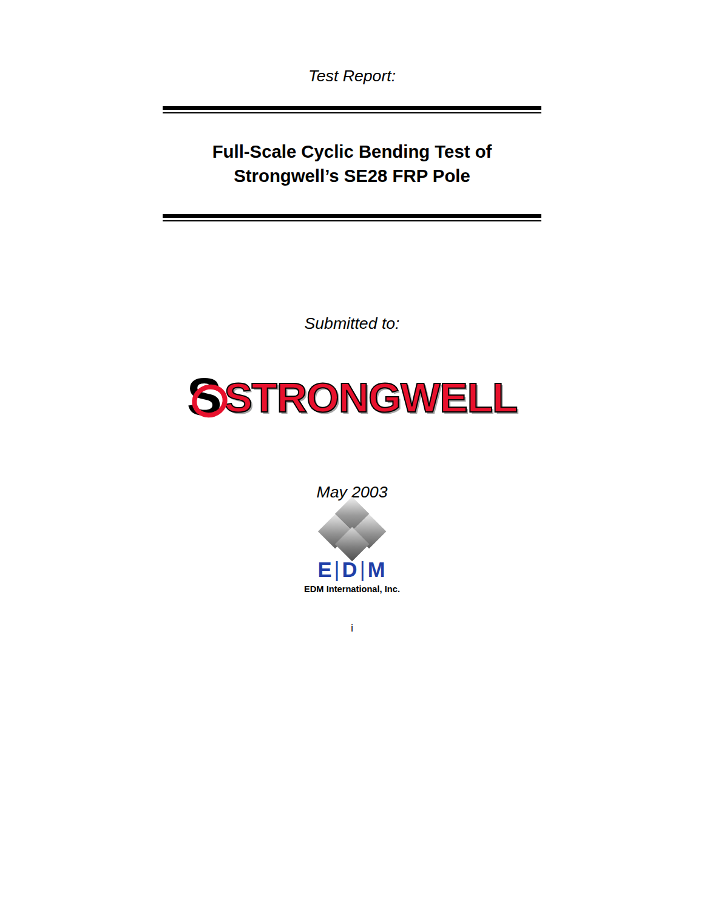Test Report:
Full-Scale Cyclic Bending Test of
Strongwell’s SE28 FRP Pole
Submitted to:
STRONGWELL
May 2003
E|D|M
EDM International, Inc.
i